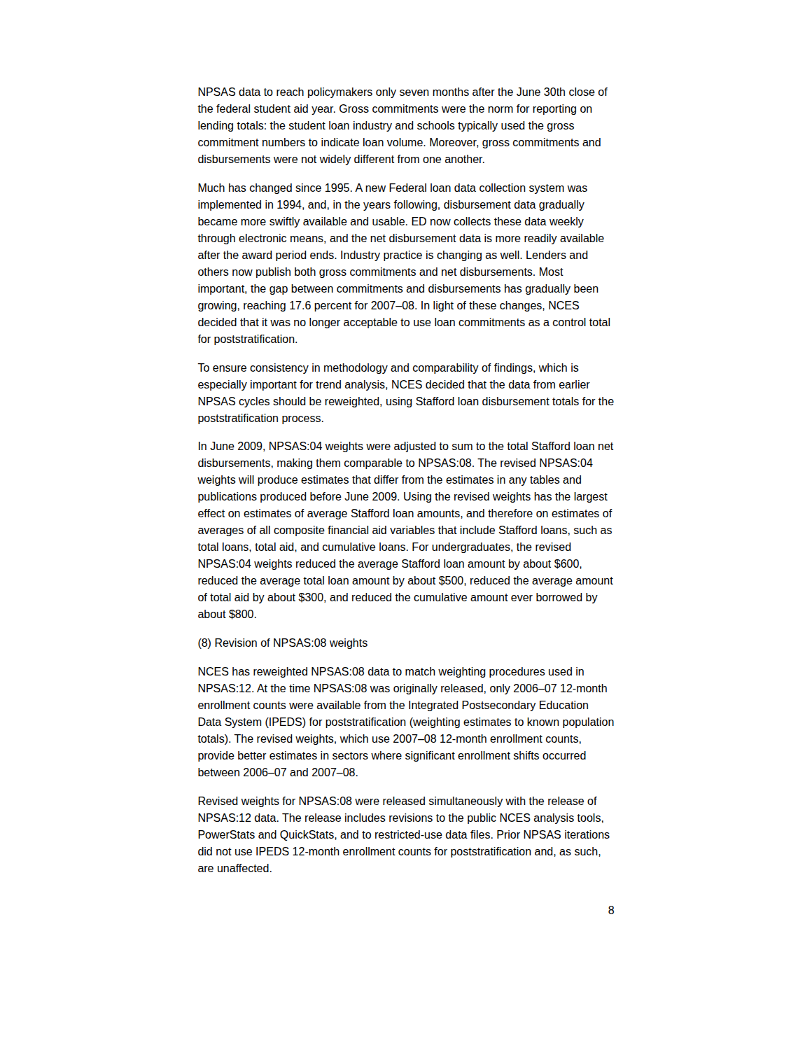NPSAS data to reach policymakers only seven months after the June 30th close of the federal student aid year. Gross commitments were the norm for reporting on lending totals: the student loan industry and schools typically used the gross commitment numbers to indicate loan volume. Moreover, gross commitments and disbursements were not widely different from one another.
Much has changed since 1995. A new Federal loan data collection system was implemented in 1994, and, in the years following, disbursement data gradually became more swiftly available and usable. ED now collects these data weekly through electronic means, and the net disbursement data is more readily available after the award period ends. Industry practice is changing as well. Lenders and others now publish both gross commitments and net disbursements. Most important, the gap between commitments and disbursements has gradually been growing, reaching 17.6 percent for 2007–08. In light of these changes, NCES decided that it was no longer acceptable to use loan commitments as a control total for poststratification.
To ensure consistency in methodology and comparability of findings, which is especially important for trend analysis, NCES decided that the data from earlier NPSAS cycles should be reweighted, using Stafford loan disbursement totals for the poststratification process.
In June 2009, NPSAS:04 weights were adjusted to sum to the total Stafford loan net disbursements, making them comparable to NPSAS:08. The revised NPSAS:04 weights will produce estimates that differ from the estimates in any tables and publications produced before June 2009. Using the revised weights has the largest effect on estimates of average Stafford loan amounts, and therefore on estimates of averages of all composite financial aid variables that include Stafford loans, such as total loans, total aid, and cumulative loans. For undergraduates, the revised NPSAS:04 weights reduced the average Stafford loan amount by about $600, reduced the average total loan amount by about $500, reduced the average amount of total aid by about $300, and reduced the cumulative amount ever borrowed by about $800.
(8) Revision of NPSAS:08 weights
NCES has reweighted NPSAS:08 data to match weighting procedures used in NPSAS:12. At the time NPSAS:08 was originally released, only 2006–07 12-month enrollment counts were available from the Integrated Postsecondary Education Data System (IPEDS) for poststratification (weighting estimates to known population totals). The revised weights, which use 2007–08 12-month enrollment counts, provide better estimates in sectors where significant enrollment shifts occurred between 2006–07 and 2007–08.
Revised weights for NPSAS:08 were released simultaneously with the release of NPSAS:12 data. The release includes revisions to the public NCES analysis tools, PowerStats and QuickStats, and to restricted-use data files. Prior NPSAS iterations did not use IPEDS 12-month enrollment counts for poststratification and, as such, are unaffected.
8